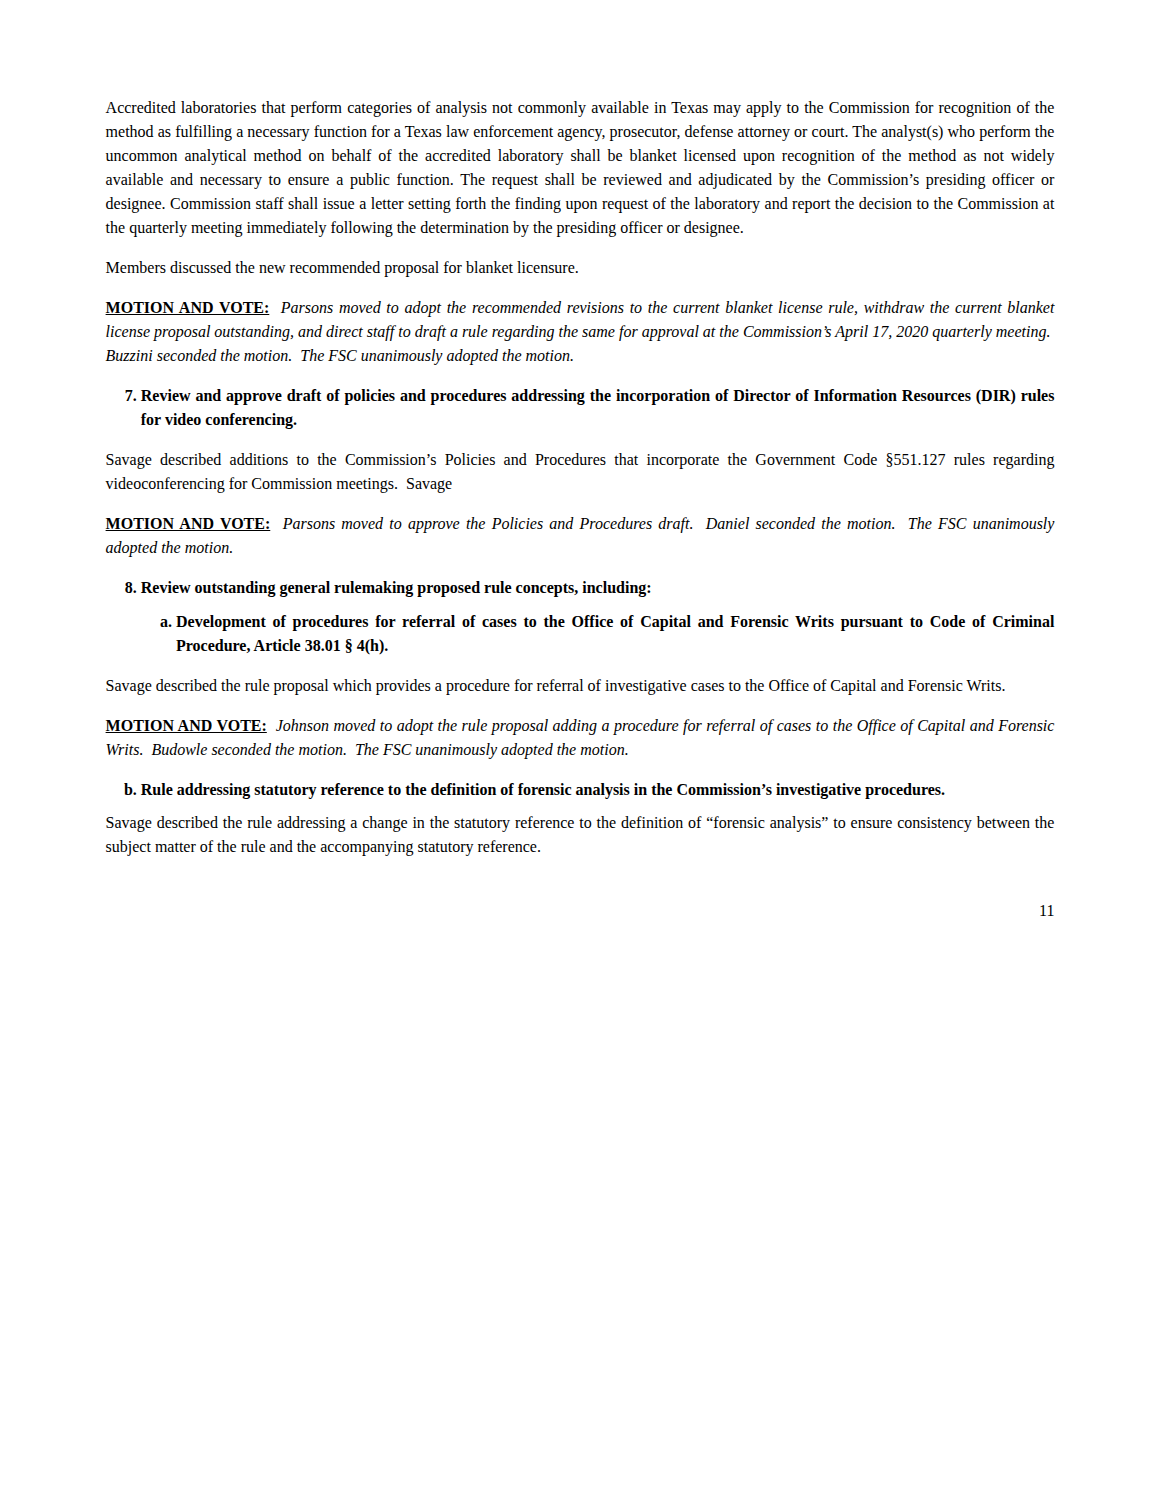Accredited laboratories that perform categories of analysis not commonly available in Texas may apply to the Commission for recognition of the method as fulfilling a necessary function for a Texas law enforcement agency, prosecutor, defense attorney or court. The analyst(s) who perform the uncommon analytical method on behalf of the accredited laboratory shall be blanket licensed upon recognition of the method as not widely available and necessary to ensure a public function. The request shall be reviewed and adjudicated by the Commission’s presiding officer or designee. Commission staff shall issue a letter setting forth the finding upon request of the laboratory and report the decision to the Commission at the quarterly meeting immediately following the determination by the presiding officer or designee.
Members discussed the new recommended proposal for blanket licensure.
MOTION AND VOTE: Parsons moved to adopt the recommended revisions to the current blanket license rule, withdraw the current blanket license proposal outstanding, and direct staff to draft a rule regarding the same for approval at the Commission’s April 17, 2020 quarterly meeting. Buzzini seconded the motion. The FSC unanimously adopted the motion.
Review and approve draft of policies and procedures addressing the incorporation of Director of Information Resources (DIR) rules for video conferencing.
Savage described additions to the Commission’s Policies and Procedures that incorporate the Government Code §551.127 rules regarding videoconferencing for Commission meetings. Savage
MOTION AND VOTE: Parsons moved to approve the Policies and Procedures draft. Daniel seconded the motion. The FSC unanimously adopted the motion.
Review outstanding general rulemaking proposed rule concepts, including:
Development of procedures for referral of cases to the Office of Capital and Forensic Writs pursuant to Code of Criminal Procedure, Article 38.01 § 4(h).
Savage described the rule proposal which provides a procedure for referral of investigative cases to the Office of Capital and Forensic Writs.
MOTION AND VOTE: Johnson moved to adopt the rule proposal adding a procedure for referral of cases to the Office of Capital and Forensic Writs. Budowle seconded the motion. The FSC unanimously adopted the motion.
Rule addressing statutory reference to the definition of forensic analysis in the Commission’s investigative procedures.
Savage described the rule addressing a change in the statutory reference to the definition of “forensic analysis” to ensure consistency between the subject matter of the rule and the accompanying statutory reference.
11